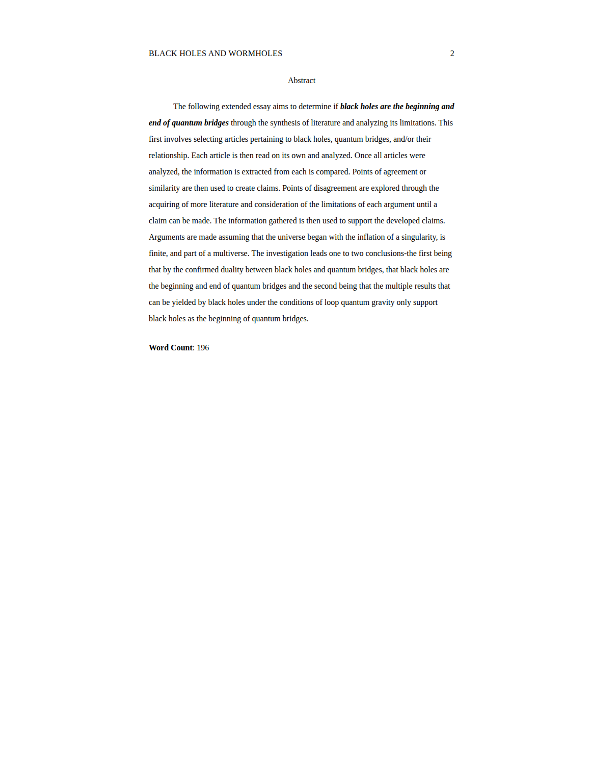Black Holes and Wormholes 2
Abstract
The following extended essay aims to determine if black holes are the beginning and end of quantum bridges through the synthesis of literature and analyzing its limitations. This first involves selecting articles pertaining to black holes, quantum bridges, and/or their relationship. Each article is then read on its own and analyzed. Once all articles were analyzed, the information is extracted from each is compared. Points of agreement or similarity are then used to create claims. Points of disagreement are explored through the acquiring of more literature and consideration of the limitations of each argument until a claim can be made. The information gathered is then used to support the developed claims. Arguments are made assuming that the universe began with the inflation of a singularity, is finite, and part of a multiverse. The investigation leads one to two conclusions-the first being that by the confirmed duality between black holes and quantum bridges, that black holes are the beginning and end of quantum bridges and the second being that the multiple results that can be yielded by black holes under the conditions of loop quantum gravity only support black holes as the beginning of quantum bridges.
Word Count: 196